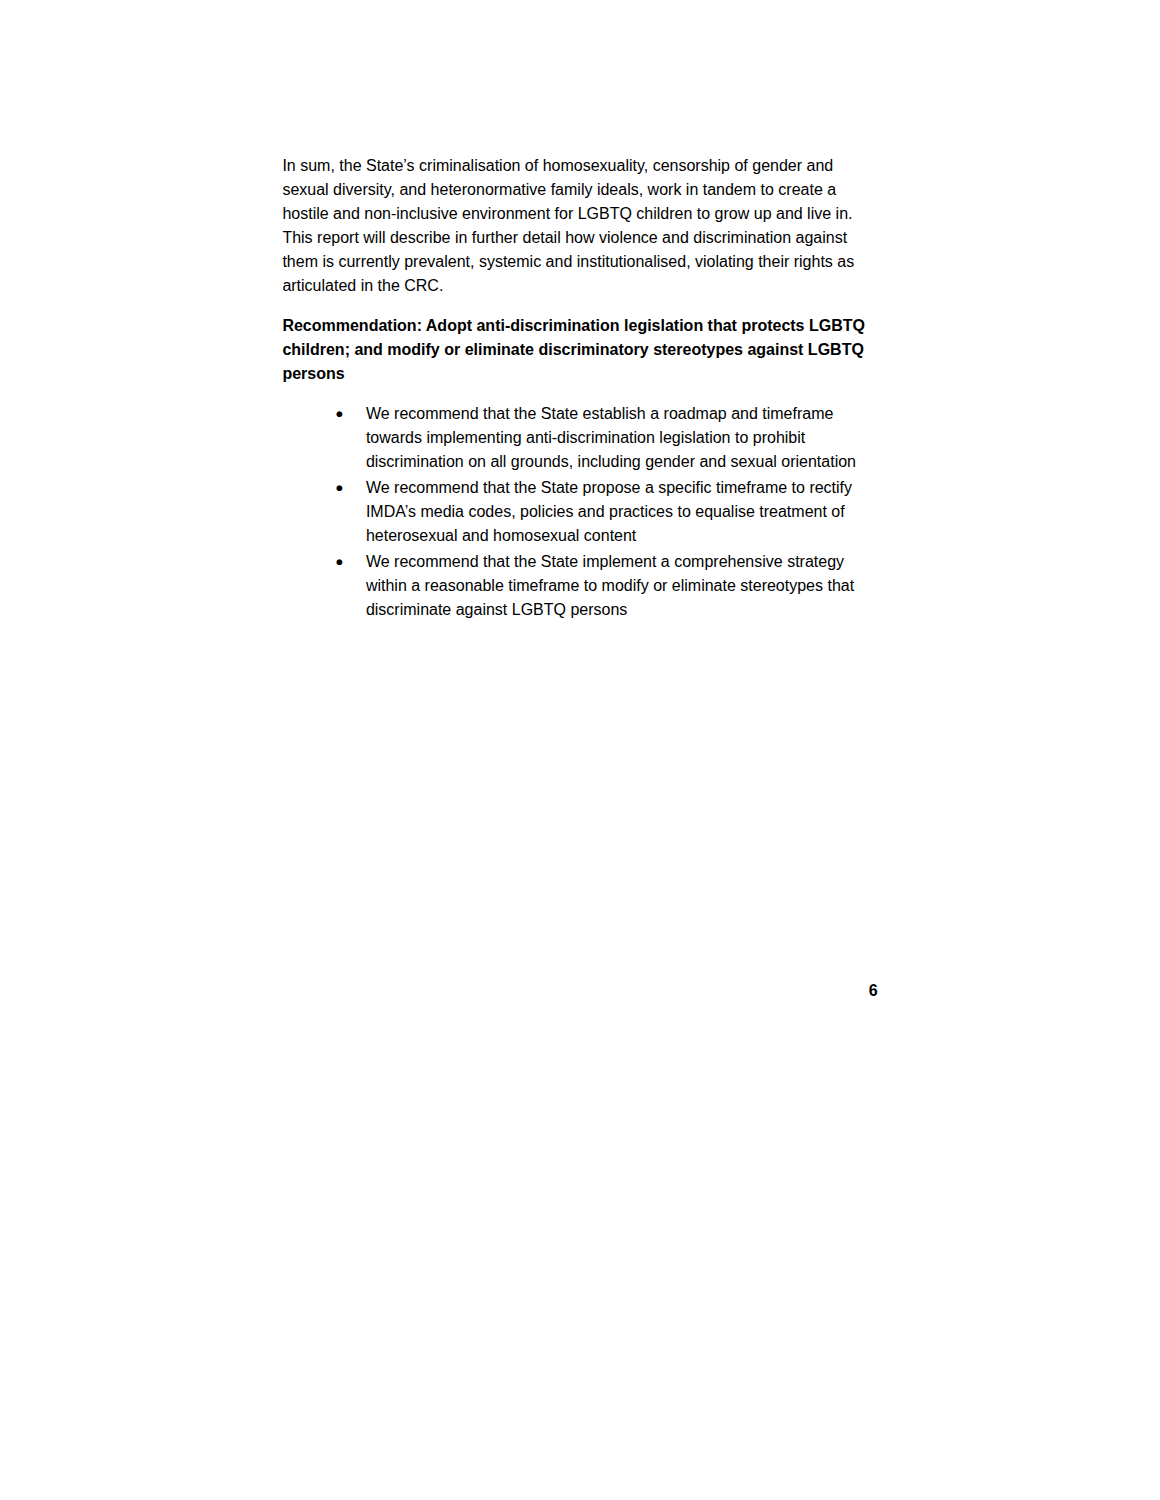In sum, the State’s criminalisation of homosexuality, censorship of gender and sexual diversity, and heteronormative family ideals, work in tandem to create a hostile and non-inclusive environment for LGBTQ children to grow up and live in. This report will describe in further detail how violence and discrimination against them is currently prevalent, systemic and institutionalised, violating their rights as articulated in the CRC.
Recommendation: Adopt anti-discrimination legislation that protects LGBTQ children; and modify or eliminate discriminatory stereotypes against LGBTQ persons
We recommend that the State establish a roadmap and timeframe towards implementing anti-discrimination legislation to prohibit discrimination on all grounds, including gender and sexual orientation
We recommend that the State propose a specific timeframe to rectify IMDA’s media codes, policies and practices to equalise treatment of heterosexual and homosexual content
We recommend that the State implement a comprehensive strategy within a reasonable timeframe to modify or eliminate stereotypes that discriminate against LGBTQ persons
6